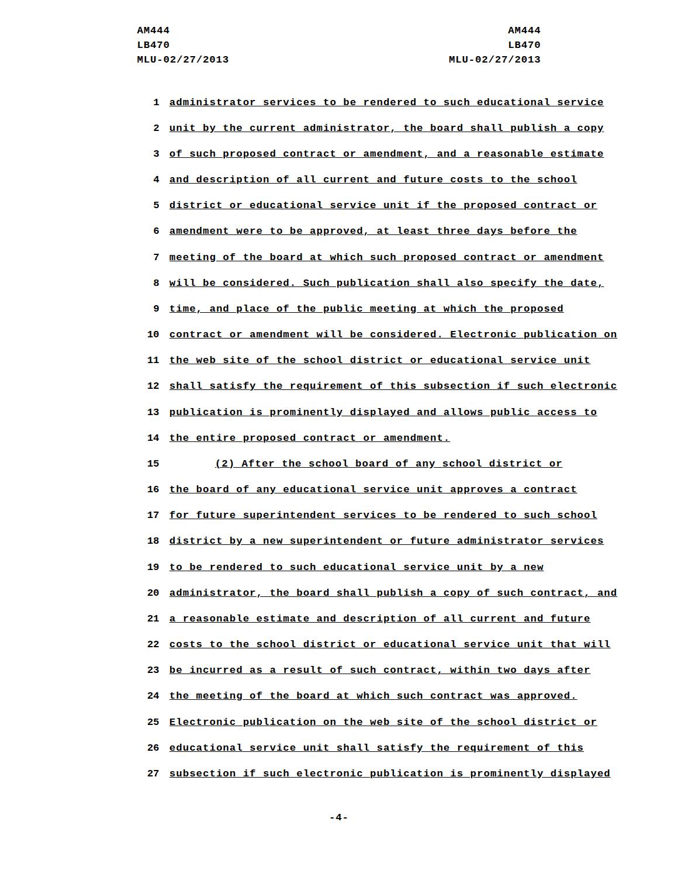AM444 LB470 MLU-02/27/2013
AM444 LB470 MLU-02/27/2013
administrator services to be rendered to such educational service
unit by the current administrator, the board shall publish a copy
of such proposed contract or amendment, and a reasonable estimate
and description of all current and future costs to the school
district or educational service unit if the proposed contract or
amendment were to be approved, at least three days before the
meeting of the board at which such proposed contract or amendment
will be considered. Such publication shall also specify the date,
time, and place of the public meeting at which the proposed
contract or amendment will be considered. Electronic publication on
the web site of the school district or educational service unit
shall satisfy the requirement of this subsection if such electronic
publication is prominently displayed and allows public access to
the entire proposed contract or amendment.
(2) After the school board of any school district or
the board of any educational service unit approves a contract
for future superintendent services to be rendered to such school
district by a new superintendent or future administrator services
to be rendered to such educational service unit by a new
administrator, the board shall publish a copy of such contract, and
a reasonable estimate and description of all current and future
costs to the school district or educational service unit that will
be incurred as a result of such contract, within two days after
the meeting of the board at which such contract was approved.
Electronic publication on the web site of the school district or
educational service unit shall satisfy the requirement of this
subsection if such electronic publication is prominently displayed
-4-